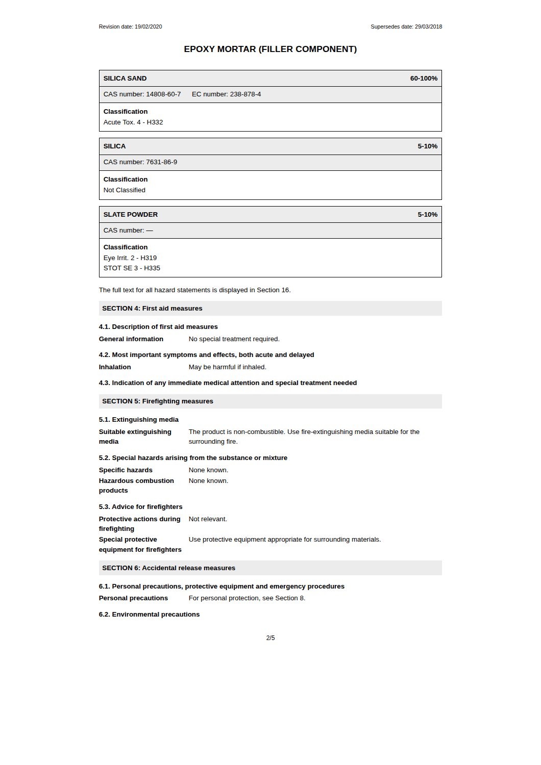Revision date: 19/02/2020 Supersedes date: 29/03/2018
EPOXY MORTAR (FILLER COMPONENT)
SILICA SAND 60-100%
CAS number: 14808-60-7 EC number: 238-878-4
Classification
Acute Tox. 4 - H332
SILICA 5-10%
CAS number: 7631-86-9
Classification
Not Classified
SLATE POWDER 5-10%
CAS number: —
Classification
Eye Irrit. 2 - H319
STOT SE 3 - H335
The full text for all hazard statements is displayed in Section 16.
SECTION 4: First aid measures
4.1. Description of first aid measures
General information
No special treatment required.
4.2. Most important symptoms and effects, both acute and delayed
Inhalation
May be harmful if inhaled.
4.3. Indication of any immediate medical attention and special treatment needed
SECTION 5: Firefighting measures
5.1. Extinguishing media
Suitable extinguishing media
The product is non-combustible. Use fire-extinguishing media suitable for the surrounding fire.
5.2. Special hazards arising from the substance or mixture
Specific hazards
None known.
Hazardous combustion products
None known.
5.3. Advice for firefighters
Protective actions during firefighting
Not relevant.
Special protective equipment for firefighters
Use protective equipment appropriate for surrounding materials.
SECTION 6: Accidental release measures
6.1. Personal precautions, protective equipment and emergency procedures
Personal precautions
For personal protection, see Section 8.
6.2. Environmental precautions
2/5